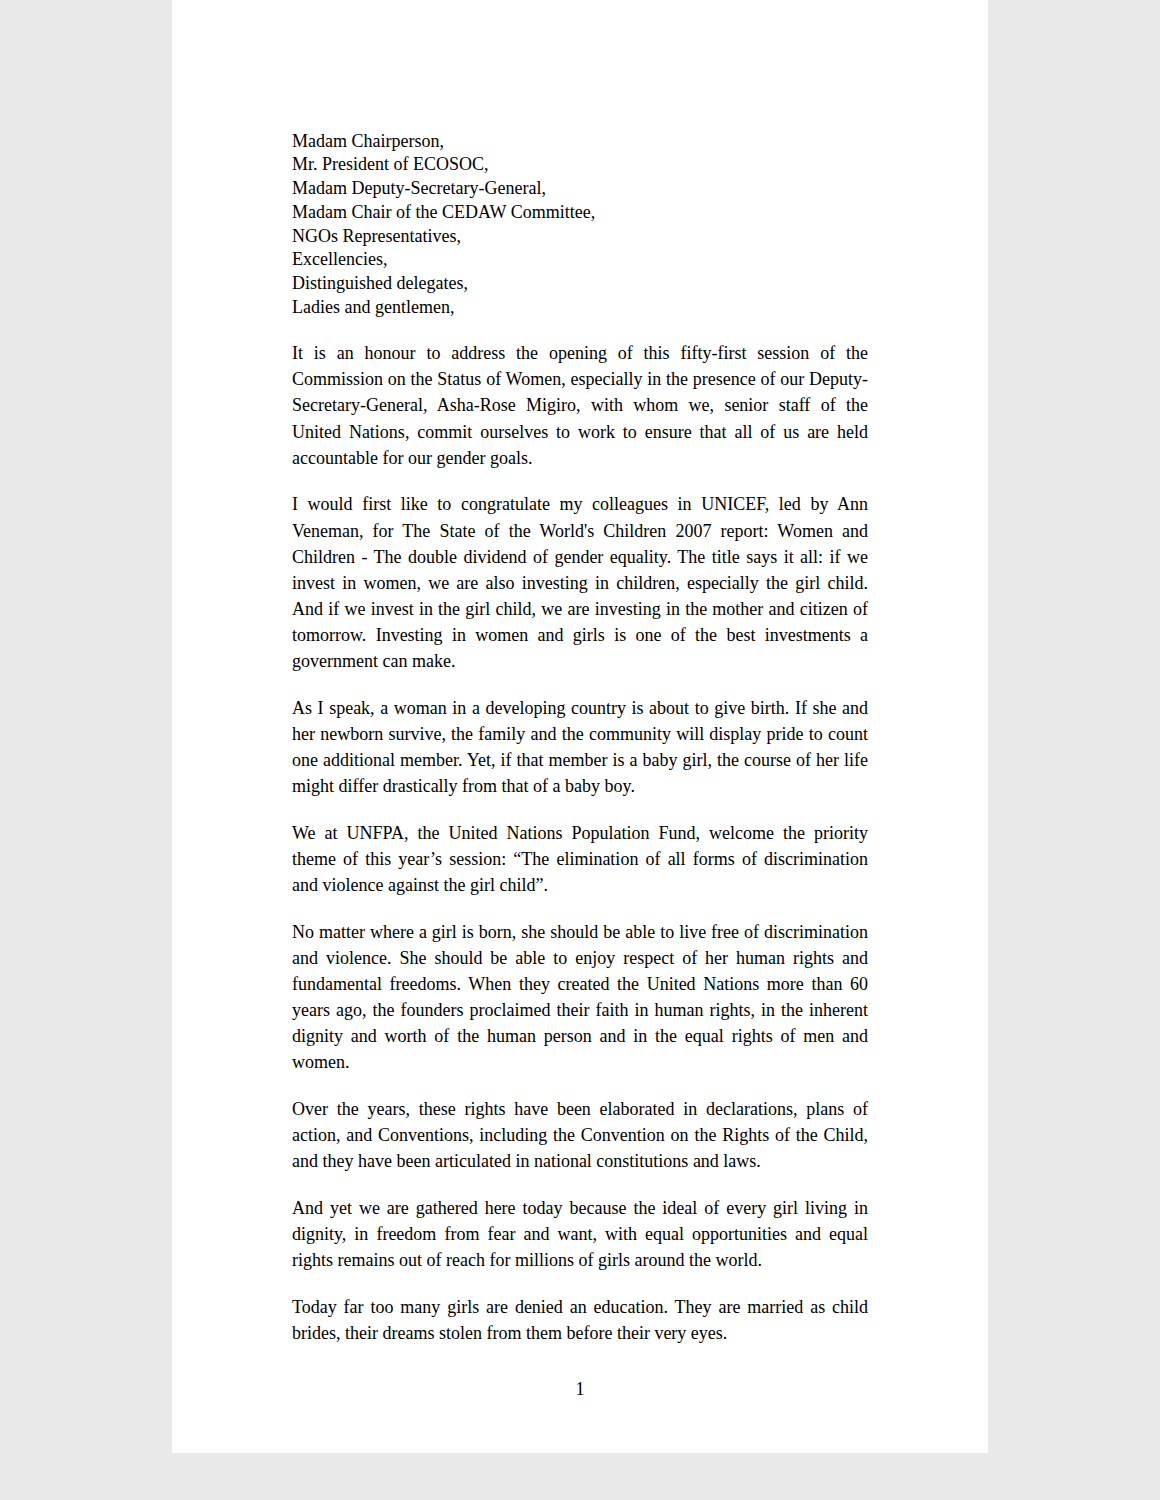Madam Chairperson,
Mr. President of ECOSOC,
Madam Deputy-Secretary-General,
Madam Chair of the CEDAW Committee,
NGOs Representatives,
Excellencies,
Distinguished delegates,
Ladies and gentlemen,
It is an honour to address the opening of this fifty-first session of the Commission on the Status of Women, especially in the presence of our Deputy-Secretary-General, Asha-Rose Migiro, with whom we, senior staff of the United Nations, commit ourselves to work to ensure that all of us are held accountable for our gender goals.
I would first like to congratulate my colleagues in UNICEF, led by Ann Veneman, for The State of the World's Children 2007 report: Women and Children - The double dividend of gender equality. The title says it all: if we invest in women, we are also investing in children, especially the girl child. And if we invest in the girl child, we are investing in the mother and citizen of tomorrow. Investing in women and girls is one of the best investments a government can make.
As I speak, a woman in a developing country is about to give birth. If she and her newborn survive, the family and the community will display pride to count one additional member. Yet, if that member is a baby girl, the course of her life might differ drastically from that of a baby boy.
We at UNFPA, the United Nations Population Fund, welcome the priority theme of this year’s session: “The elimination of all forms of discrimination and violence against the girl child”.
No matter where a girl is born, she should be able to live free of discrimination and violence. She should be able to enjoy respect of her human rights and fundamental freedoms. When they created the United Nations more than 60 years ago, the founders proclaimed their faith in human rights, in the inherent dignity and worth of the human person and in the equal rights of men and women.
Over the years, these rights have been elaborated in declarations, plans of action, and Conventions, including the Convention on the Rights of the Child, and they have been articulated in national constitutions and laws.
And yet we are gathered here today because the ideal of every girl living in dignity, in freedom from fear and want, with equal opportunities and equal rights remains out of reach for millions of girls around the world.
Today far too many girls are denied an education. They are married as child brides, their dreams stolen from them before their very eyes.
1